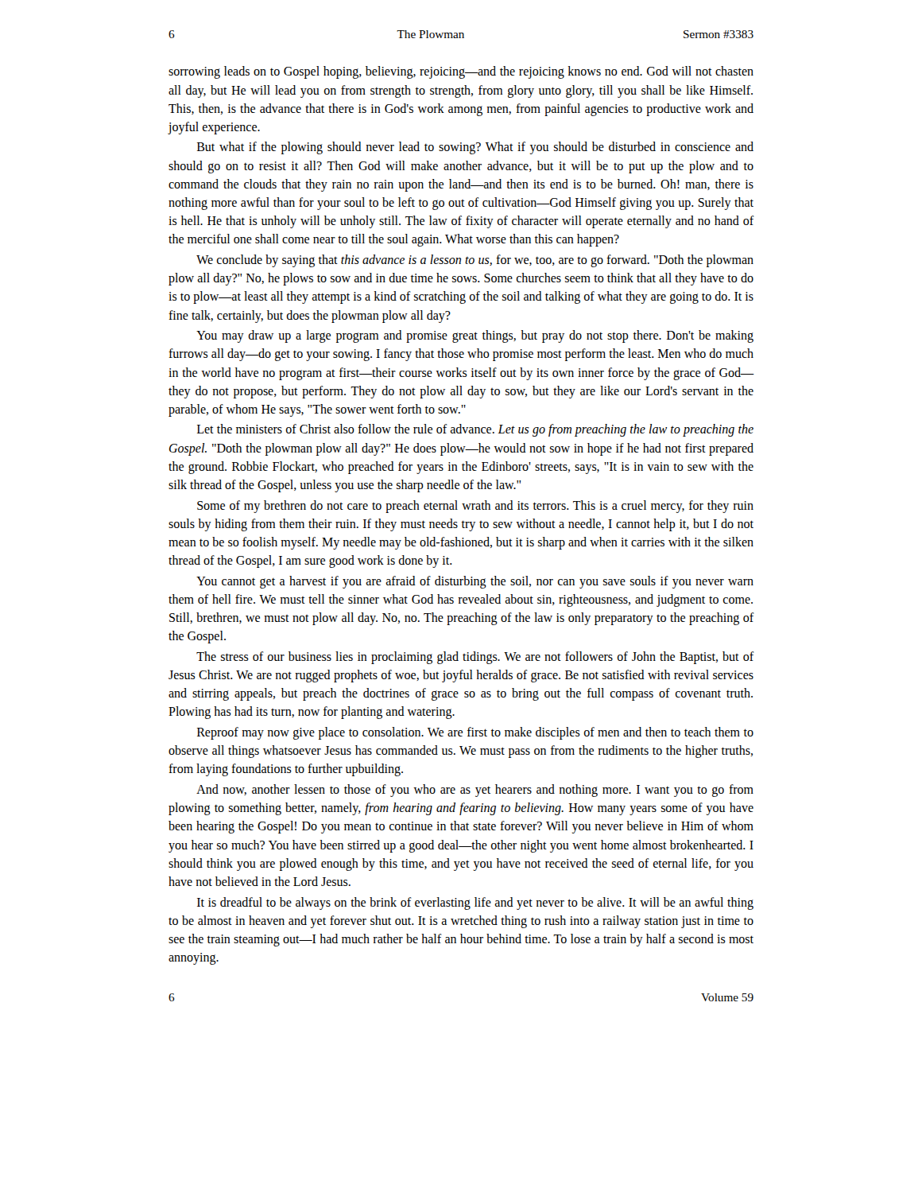6 The Plowman Sermon #3383
sorrowing leads on to Gospel hoping, believing, rejoicing—and the rejoicing knows no end. God will not chasten all day, but He will lead you on from strength to strength, from glory unto glory, till you shall be like Himself. This, then, is the advance that there is in God's work among men, from painful agencies to productive work and joyful experience.
But what if the plowing should never lead to sowing? What if you should be disturbed in conscience and should go on to resist it all? Then God will make another advance, but it will be to put up the plow and to command the clouds that they rain no rain upon the land—and then its end is to be burned. Oh! man, there is nothing more awful than for your soul to be left to go out of cultivation—God Himself giving you up. Surely that is hell. He that is unholy will be unholy still. The law of fixity of character will operate eternally and no hand of the merciful one shall come near to till the soul again. What worse than this can happen?
We conclude by saying that this advance is a lesson to us, for we, too, are to go forward. "Doth the plowman plow all day?" No, he plows to sow and in due time he sows. Some churches seem to think that all they have to do is to plow—at least all they attempt is a kind of scratching of the soil and talking of what they are going to do. It is fine talk, certainly, but does the plowman plow all day?
You may draw up a large program and promise great things, but pray do not stop there. Don't be making furrows all day—do get to your sowing. I fancy that those who promise most perform the least. Men who do much in the world have no program at first—their course works itself out by its own inner force by the grace of God—they do not propose, but perform. They do not plow all day to sow, but they are like our Lord's servant in the parable, of whom He says, "The sower went forth to sow."
Let the ministers of Christ also follow the rule of advance. Let us go from preaching the law to preaching the Gospel. "Doth the plowman plow all day?" He does plow—he would not sow in hope if he had not first prepared the ground. Robbie Flockart, who preached for years in the Edinboro' streets, says, "It is in vain to sew with the silk thread of the Gospel, unless you use the sharp needle of the law."
Some of my brethren do not care to preach eternal wrath and its terrors. This is a cruel mercy, for they ruin souls by hiding from them their ruin. If they must needs try to sew without a needle, I cannot help it, but I do not mean to be so foolish myself. My needle may be old-fashioned, but it is sharp and when it carries with it the silken thread of the Gospel, I am sure good work is done by it.
You cannot get a harvest if you are afraid of disturbing the soil, nor can you save souls if you never warn them of hell fire. We must tell the sinner what God has revealed about sin, righteousness, and judgment to come. Still, brethren, we must not plow all day. No, no. The preaching of the law is only preparatory to the preaching of the Gospel.
The stress of our business lies in proclaiming glad tidings. We are not followers of John the Baptist, but of Jesus Christ. We are not rugged prophets of woe, but joyful heralds of grace. Be not satisfied with revival services and stirring appeals, but preach the doctrines of grace so as to bring out the full compass of covenant truth. Plowing has had its turn, now for planting and watering.
Reproof may now give place to consolation. We are first to make disciples of men and then to teach them to observe all things whatsoever Jesus has commanded us. We must pass on from the rudiments to the higher truths, from laying foundations to further upbuilding.
And now, another lessen to those of you who are as yet hearers and nothing more. I want you to go from plowing to something better, namely, from hearing and fearing to believing. How many years some of you have been hearing the Gospel! Do you mean to continue in that state forever? Will you never believe in Him of whom you hear so much? You have been stirred up a good deal—the other night you went home almost brokenhearted. I should think you are plowed enough by this time, and yet you have not received the seed of eternal life, for you have not believed in the Lord Jesus.
It is dreadful to be always on the brink of everlasting life and yet never to be alive. It will be an awful thing to be almost in heaven and yet forever shut out. It is a wretched thing to rush into a railway station just in time to see the train steaming out—I had much rather be half an hour behind time. To lose a train by half a second is most annoying.
6 Volume 59